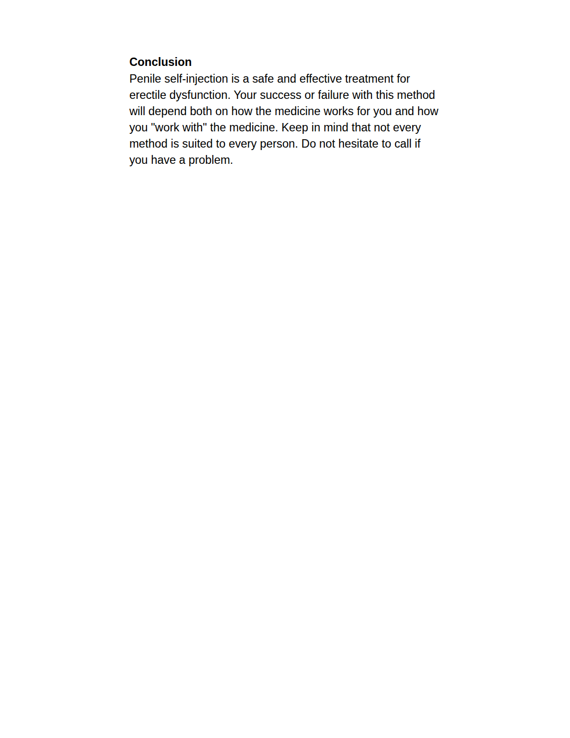Conclusion
Penile self-injection is a safe and effective treatment for erectile dysfunction. Your success or failure with this method will depend both on how the medicine works for you and how you "work with" the medicine. Keep in mind that not every method is suited to every person. Do not hesitate to call if you have a problem.